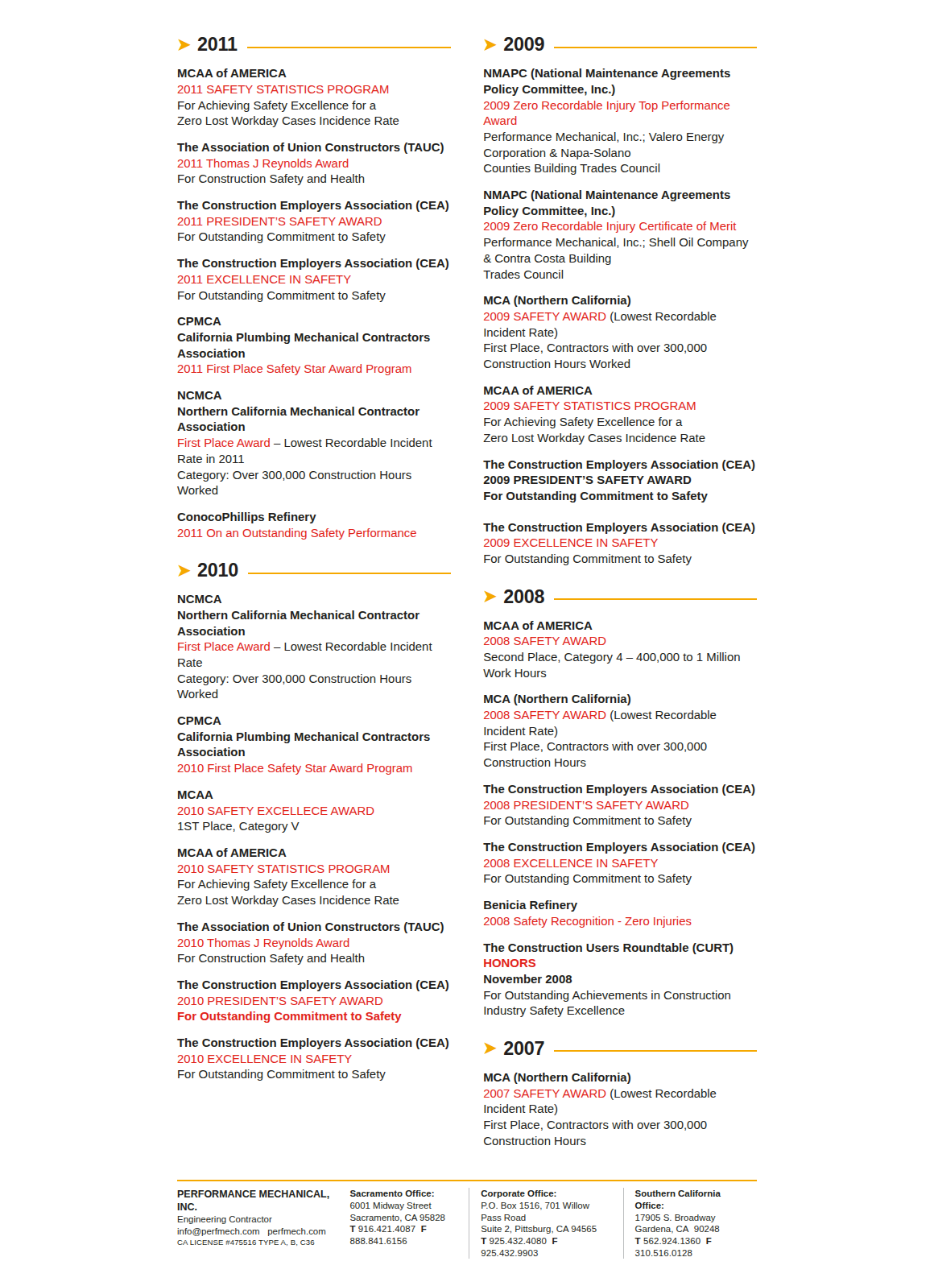➤ 2011
MCAA of AMERICA
2011 SAFETY STATISTICS PROGRAM
For Achieving Safety Excellence for a
Zero Lost Workday Cases Incidence Rate
The Association of Union Constructors (TAUC)
2011 Thomas J Reynolds Award
For Construction Safety and Health
The Construction Employers Association (CEA)
2011 PRESIDENT’S SAFETY AWARD
For Outstanding Commitment to Safety
The Construction Employers Association (CEA)
2011 EXCELLENCE IN SAFETY
For Outstanding Commitment to Safety
CPMCA
California Plumbing Mechanical Contractors Association
2011 First Place Safety Star Award Program
NCMCA
Northern California Mechanical Contractor Association
First Place Award – Lowest Recordable Incident Rate in 2011
Category: Over 300,000 Construction Hours Worked
ConocoPhillips Refinery
2011 On an Outstanding Safety Performance
➤ 2010
NCMCA
Northern California Mechanical Contractor Association
First Place Award – Lowest Recordable Incident Rate
Category: Over 300,000 Construction Hours Worked
CPMCA
California Plumbing Mechanical Contractors Association
2010 First Place Safety Star Award Program
MCAA
2010 SAFETY EXCELLECE AWARD
1ST Place, Category V
MCAA of AMERICA
2010 SAFETY STATISTICS PROGRAM
For Achieving Safety Excellence for a
Zero Lost Workday Cases Incidence Rate
The Association of Union Constructors (TAUC)
2010 Thomas J Reynolds Award
For Construction Safety and Health
The Construction Employers Association (CEA)
2010 PRESIDENT’S SAFETY AWARD
For Outstanding Commitment to Safety
The Construction Employers Association (CEA)
2010 EXCELLENCE IN SAFETY
For Outstanding Commitment to Safety
➤ 2009
NMAPC (National Maintenance Agreements Policy Committee, Inc.)
2009 Zero Recordable Injury Top Performance Award
Performance Mechanical, Inc.; Valero Energy Corporation & Napa-Solano
Counties Building Trades Council
NMAPC (National Maintenance Agreements Policy Committee, Inc.)
2009 Zero Recordable Injury Certificate of Merit
Performance Mechanical, Inc.; Shell Oil Company & Contra Costa Building
Trades Council
MCA (Northern California)
2009 SAFETY AWARD (Lowest Recordable Incident Rate)
First Place, Contractors with over 300,000 Construction Hours Worked
MCAA of AMERICA
2009 SAFETY STATISTICS PROGRAM
For Achieving Safety Excellence for a
Zero Lost Workday Cases Incidence Rate
The Construction Employers Association (CEA)
2009 PRESIDENT’S SAFETY AWARD
For Outstanding Commitment to Safety
The Construction Employers Association (CEA)
2009 EXCELLENCE IN SAFETY
For Outstanding Commitment to Safety
➤ 2008
MCAA of AMERICA
2008 SAFETY AWARD
Second Place, Category 4 – 400,000 to 1 Million Work Hours
MCA (Northern California)
2008 SAFETY AWARD (Lowest Recordable Incident Rate)
First Place, Contractors with over 300,000 Construction Hours
The Construction Employers Association (CEA)
2008 PRESIDENT’S SAFETY AWARD
For Outstanding Commitment to Safety
The Construction Employers Association (CEA)
2008 EXCELLENCE IN SAFETY
For Outstanding Commitment to Safety
Benicia Refinery
2008 Safety Recognition - Zero Injuries
The Construction Users Roundtable (CURT)
HONORS
November 2008
For Outstanding Achievements in Construction Industry Safety Excellence
➤ 2007
MCA (Northern California)
2007 SAFETY AWARD (Lowest Recordable Incident Rate)
First Place, Contractors with over 300,000 Construction Hours
PERFORMANCE MECHANICAL, INC.
Engineering Contractor
info@perfmech.com perfmech.com
CA LICENSE #475516 TYPE A, B, C36
Sacramento Office:
6001 Midway Street
Sacramento, CA 95828
T 916.421.4087 F 888.841.6156
Corporate Office:
P.O. Box 1516, 701 Willow Pass Road
Suite 2, Pittsburg, CA 94565
T 925.432.4080 F 925.432.9903
Southern California Office:
17905 S. Broadway
Gardena, CA 90248
T 562.924.1360 F 310.516.0128